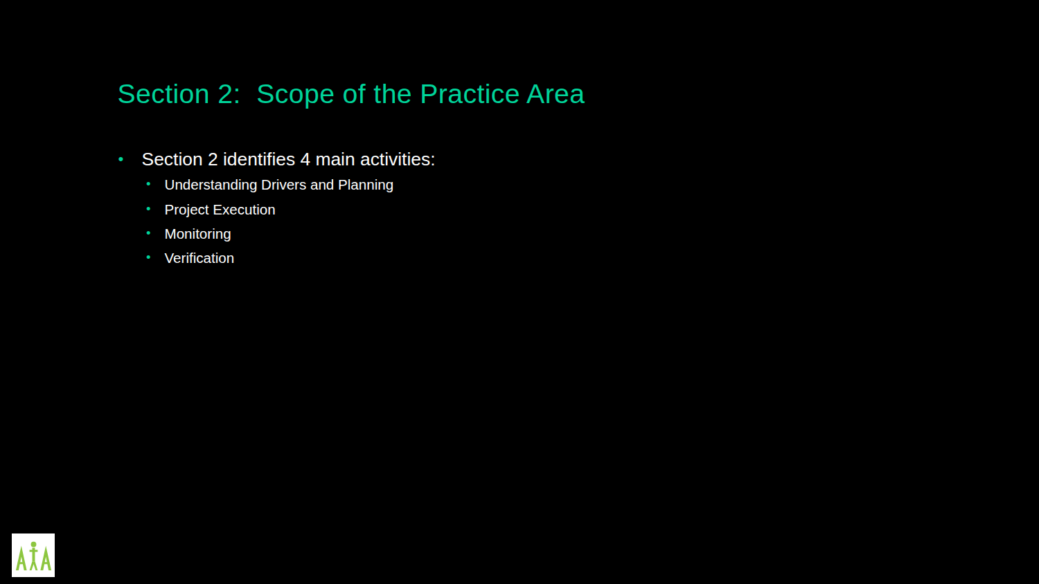Section 2: Scope of the Practice Area
Section 2 identifies 4 main activities:
Understanding Drivers and Planning
Project Execution
Monitoring
Verification